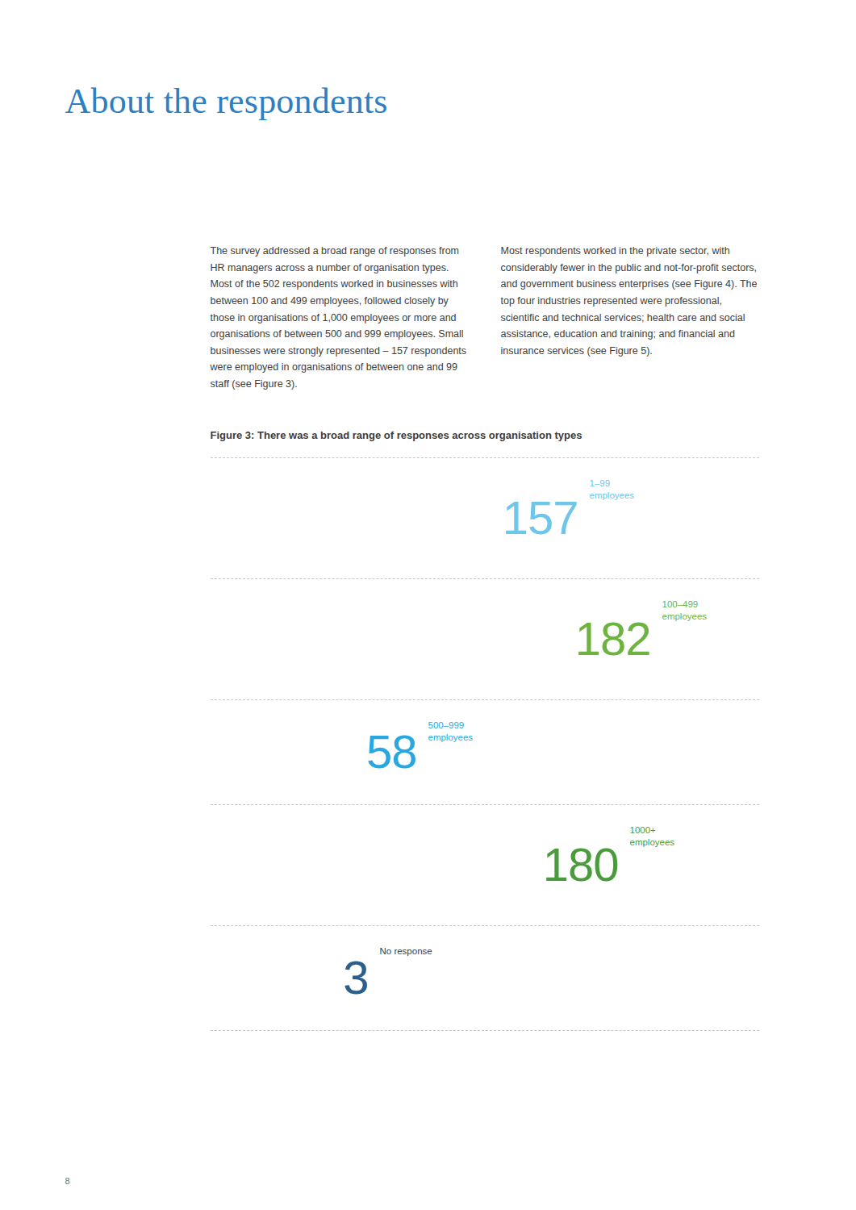About the respondents
The survey addressed a broad range of responses from HR managers across a number of organisation types. Most of the 502 respondents worked in businesses with between 100 and 499 employees, followed closely by those in organisations of 1,000 employees or more and organisations of between 500 and 999 employees. Small businesses were strongly represented – 157 respondents were employed in organisations of between one and 99 staff (see Figure 3).
Most respondents worked in the private sector, with considerably fewer in the public and not-for-profit sectors, and government business enterprises (see Figure 4). The top four industries represented were professional, scientific and technical services; health care and social assistance, education and training; and financial and insurance services (see Figure 5).
Figure 3: There was a broad range of responses across organisation types
157
1–99
employees
182
100–499
employees
58
500–999
employees
180
1000+
employees
3
No response
8